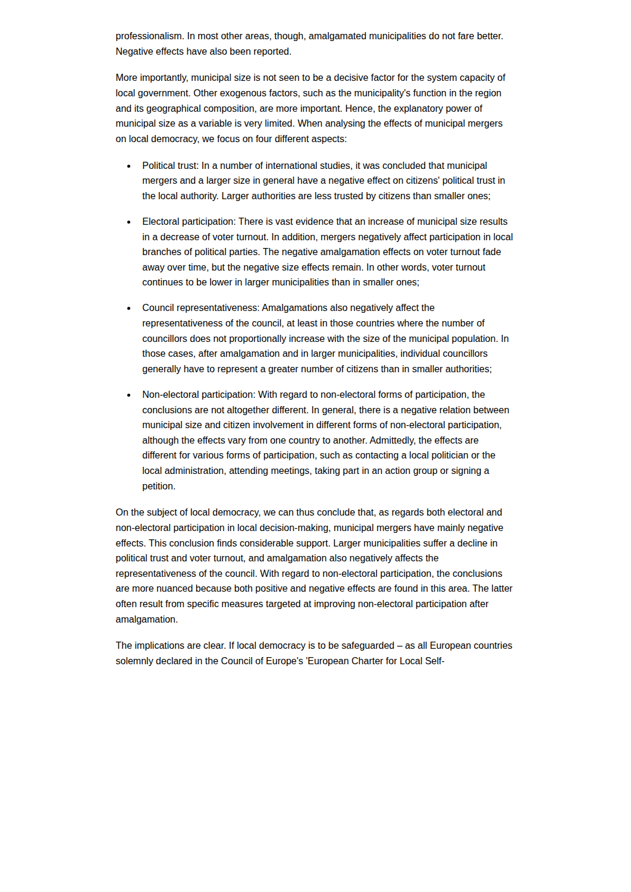professionalism. In most other areas, though, amalgamated municipalities do not fare better. Negative effects have also been reported.
More importantly, municipal size is not seen to be a decisive factor for the system capacity of local government. Other exogenous factors, such as the municipality's function in the region and its geographical composition, are more important. Hence, the explanatory power of municipal size as a variable is very limited. When analysing the effects of municipal mergers on local democracy, we focus on four different aspects:
Political trust: In a number of international studies, it was concluded that municipal mergers and a larger size in general have a negative effect on citizens' political trust in the local authority. Larger authorities are less trusted by citizens than smaller ones;
Electoral participation: There is vast evidence that an increase of municipal size results in a decrease of voter turnout. In addition, mergers negatively affect participation in local branches of political parties. The negative amalgamation effects on voter turnout fade away over time, but the negative size effects remain. In other words, voter turnout continues to be lower in larger municipalities than in smaller ones;
Council representativeness: Amalgamations also negatively affect the representativeness of the council, at least in those countries where the number of councillors does not proportionally increase with the size of the municipal population. In those cases, after amalgamation and in larger municipalities, individual councillors generally have to represent a greater number of citizens than in smaller authorities;
Non-electoral participation: With regard to non-electoral forms of participation, the conclusions are not altogether different. In general, there is a negative relation between municipal size and citizen involvement in different forms of non-electoral participation, although the effects vary from one country to another. Admittedly, the effects are different for various forms of participation, such as contacting a local politician or the local administration, attending meetings, taking part in an action group or signing a petition.
On the subject of local democracy, we can thus conclude that, as regards both electoral and non-electoral participation in local decision-making, municipal mergers have mainly negative effects. This conclusion finds considerable support. Larger municipalities suffer a decline in political trust and voter turnout, and amalgamation also negatively affects the representativeness of the council. With regard to non-electoral participation, the conclusions are more nuanced because both positive and negative effects are found in this area. The latter often result from specific measures targeted at improving non-electoral participation after amalgamation.
The implications are clear. If local democracy is to be safeguarded – as all European countries solemnly declared in the Council of Europe's 'European Charter for Local Self-